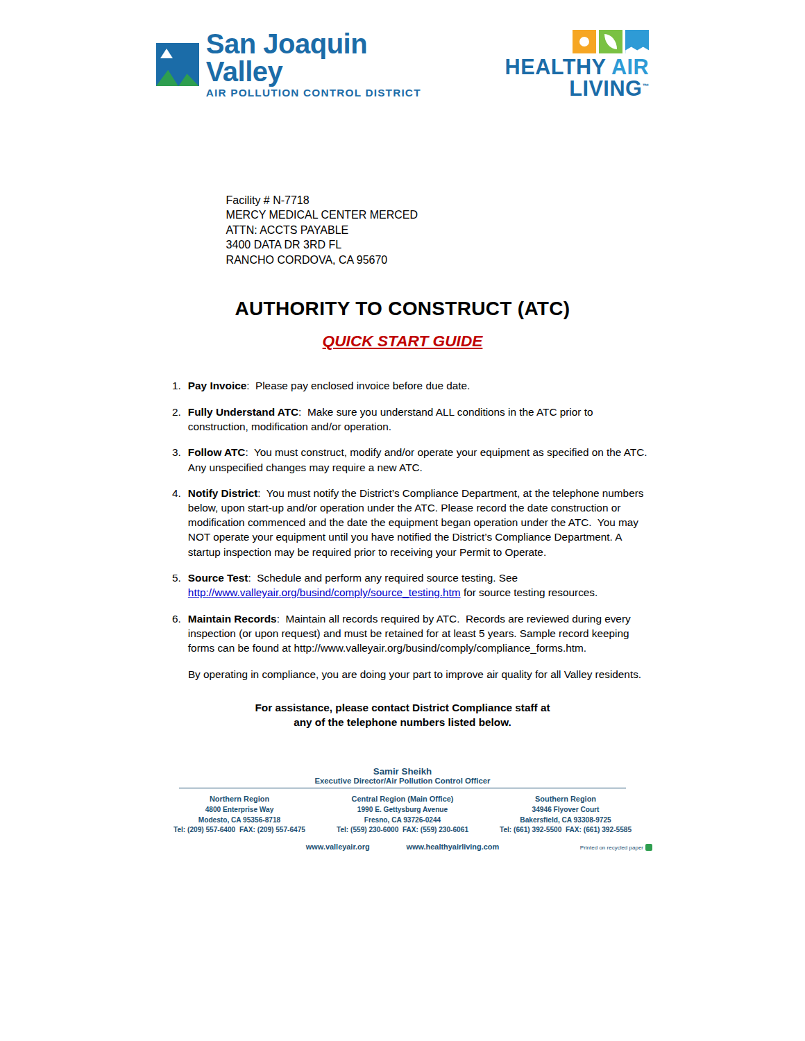San Joaquin Valley
AIR POLLUTION CONTROL DISTRICT
HEALTHY AIR LIVING™
Facility # N-7718
MERCY MEDICAL CENTER MERCED
ATTN: ACCTS PAYABLE
3400 DATA DR 3RD FL
RANCHO CORDOVA, CA 95670
AUTHORITY TO CONSTRUCT (ATC)
QUICK START GUIDE
Pay Invoice: Please pay enclosed invoice before due date.
Fully Understand ATC: Make sure you understand ALL conditions in the ATC prior to construction, modification and/or operation.
Follow ATC: You must construct, modify and/or operate your equipment as specified on the ATC. Any unspecified changes may require a new ATC.
Notify District: You must notify the District’s Compliance Department, at the telephone numbers below, upon start-up and/or operation under the ATC. Please record the date construction or modification commenced and the date the equipment began operation under the ATC. You may NOT operate your equipment until you have notified the District’s Compliance Department. A startup inspection may be required prior to receiving your Permit to Operate.
Source Test: Schedule and perform any required source testing. See http://www.valleyair.org/busind/comply/source_testing.htm for source testing resources.
Maintain Records: Maintain all records required by ATC. Records are reviewed during every inspection (or upon request) and must be retained for at least 5 years. Sample record keeping forms can be found at http://www.valleyair.org/busind/comply/compliance_forms.htm.
By operating in compliance, you are doing your part to improve air quality for all Valley residents.
For assistance, please contact District Compliance staff at
any of the telephone numbers listed below.
Samir Sheikh
Executive Director/Air Pollution Control Officer
Northern Region
4800 Enterprise Way
Modesto, CA 95356-8718
Tel: (209) 557-6400 FAX: (209) 557-6475
Central Region (Main Office)
1990 E. Gettysburg Avenue
Fresno, CA 93726-0244
Tel: (559) 230-6000 FAX: (559) 230-6061
Southern Region
34946 Flyover Court
Bakersfield, CA 93308-9725
Tel: (661) 392-5500 FAX: (661) 392-5585
www.valleyair.org www.healthyairliving.com
Printed on recycled paper